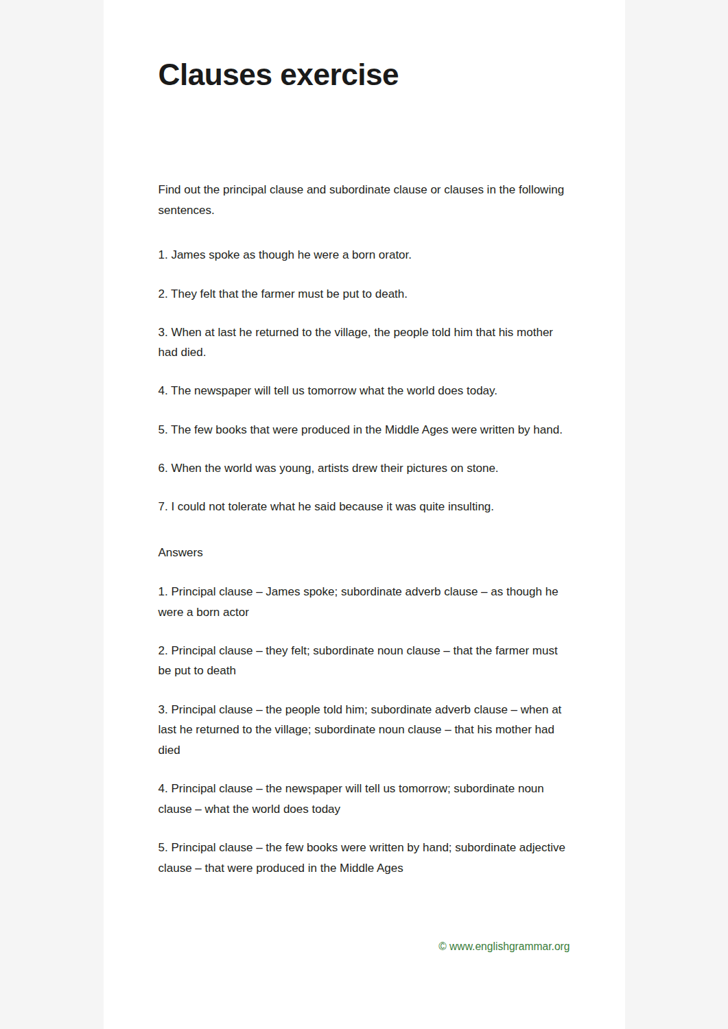Clauses exercise
Find out the principal clause and subordinate clause or clauses in the following sentences.
1. James spoke as though he were a born orator.
2. They felt that the farmer must be put to death.
3. When at last he returned to the village, the people told him that his mother had died.
4. The newspaper will tell us tomorrow what the world does today.
5. The few books that were produced in the Middle Ages were written by hand.
6. When the world was young, artists drew their pictures on stone.
7. I could not tolerate what he said because it was quite insulting.
Answers
1. Principal clause – James spoke; subordinate adverb clause – as though he were a born actor
2. Principal clause – they felt; subordinate noun clause – that the farmer must be put to death
3. Principal clause – the people told him; subordinate adverb clause – when at last he returned to the village; subordinate noun clause – that his mother had died
4. Principal clause – the newspaper will tell us tomorrow; subordinate noun clause – what the world does today
5. Principal clause – the few books were written by hand; subordinate adjective clause – that were produced in the Middle Ages
© www.englishgrammar.org